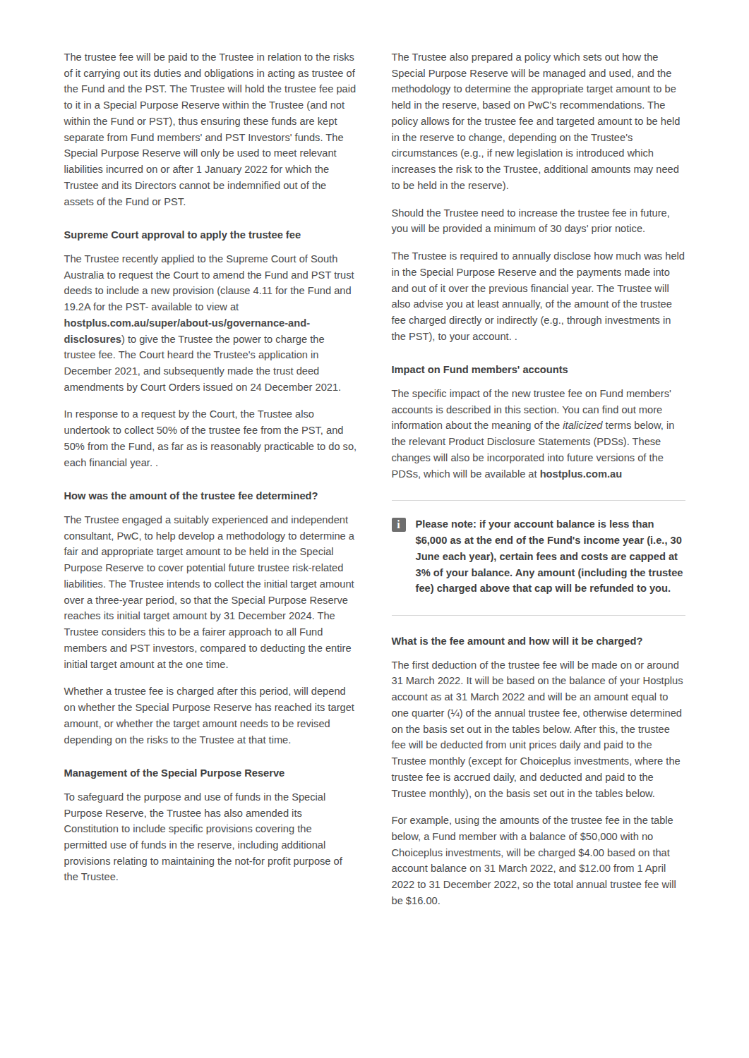The trustee fee will be paid to the Trustee in relation to the risks of it carrying out its duties and obligations in acting as trustee of the Fund and the PST. The Trustee will hold the trustee fee paid to it in a Special Purpose Reserve within the Trustee (and not within the Fund or PST), thus ensuring these funds are kept separate from Fund members' and PST Investors' funds. The Special Purpose Reserve will only be used to meet relevant liabilities incurred on or after 1 January 2022 for which the Trustee and its Directors cannot be indemnified out of the assets of the Fund or PST.
Supreme Court approval to apply the trustee fee
The Trustee recently applied to the Supreme Court of South Australia to request the Court to amend the Fund and PST trust deeds to include a new provision (clause 4.11 for the Fund and 19.2A for the PST- available to view at hostplus.com.au/super/about-us/governance-and-disclosures) to give the Trustee the power to charge the trustee fee. The Court heard the Trustee's application in December 2021, and subsequently made the trust deed amendments by Court Orders issued on 24 December 2021.
In response to a request by the Court, the Trustee also undertook to collect 50% of the trustee fee from the PST, and 50% from the Fund, as far as is reasonably practicable to do so, each financial year. .
How was the amount of the trustee fee determined?
The Trustee engaged a suitably experienced and independent consultant, PwC, to help develop a methodology to determine a fair and appropriate target amount to be held in the Special Purpose Reserve to cover potential future trustee risk-related liabilities. The Trustee intends to collect the initial target amount over a three-year period, so that the Special Purpose Reserve reaches its initial target amount by 31 December 2024. The Trustee considers this to be a fairer approach to all Fund members and PST investors, compared to deducting the entire initial target amount at the one time.
Whether a trustee fee is charged after this period, will depend on whether the Special Purpose Reserve has reached its target amount, or whether the target amount needs to be revised depending on the risks to the Trustee at that time.
Management of the Special Purpose Reserve
To safeguard the purpose and use of funds in the Special Purpose Reserve, the Trustee has also amended its Constitution to include specific provisions covering the permitted use of funds in the reserve, including additional provisions relating to maintaining the not-for profit purpose of the Trustee.
The Trustee also prepared a policy which sets out how the Special Purpose Reserve will be managed and used, and the methodology to determine the appropriate target amount to be held in the reserve, based on PwC's recommendations. The policy allows for the trustee fee and targeted amount to be held in the reserve to change, depending on the Trustee's circumstances (e.g., if new legislation is introduced which increases the risk to the Trustee, additional amounts may need to be held in the reserve).
Should the Trustee need to increase the trustee fee in future, you will be provided a minimum of 30 days' prior notice.
The Trustee is required to annually disclose how much was held in the Special Purpose Reserve and the payments made into and out of it over the previous financial year. The Trustee will also advise you at least annually, of the amount of the trustee fee charged directly or indirectly (e.g., through investments in the PST), to your account. .
Impact on Fund members' accounts
The specific impact of the new trustee fee on Fund members' accounts is described in this section. You can find out more information about the meaning of the italicized terms below, in the relevant Product Disclosure Statements (PDSs). These changes will also be incorporated into future versions of the PDSs, which will be available at hostplus.com.au
i
Please note: if your account balance is less than $6,000 as at the end of the Fund's income year (i.e., 30 June each year), certain fees and costs are capped at 3% of your balance. Any amount (including the trustee fee) charged above that cap will be refunded to you.
What is the fee amount and how will it be charged?
The first deduction of the trustee fee will be made on or around 31 March 2022. It will be based on the balance of your Hostplus account as at 31 March 2022 and will be an amount equal to one quarter (¼) of the annual trustee fee, otherwise determined on the basis set out in the tables below. After this, the trustee fee will be deducted from unit prices daily and paid to the Trustee monthly (except for Choiceplus investments, where the trustee fee is accrued daily, and deducted and paid to the Trustee monthly), on the basis set out in the tables below.
For example, using the amounts of the trustee fee in the table below, a Fund member with a balance of $50,000 with no Choiceplus investments, will be charged $4.00 based on that account balance on 31 March 2022, and $12.00 from 1 April 2022 to 31 December 2022, so the total annual trustee fee will be $16.00.